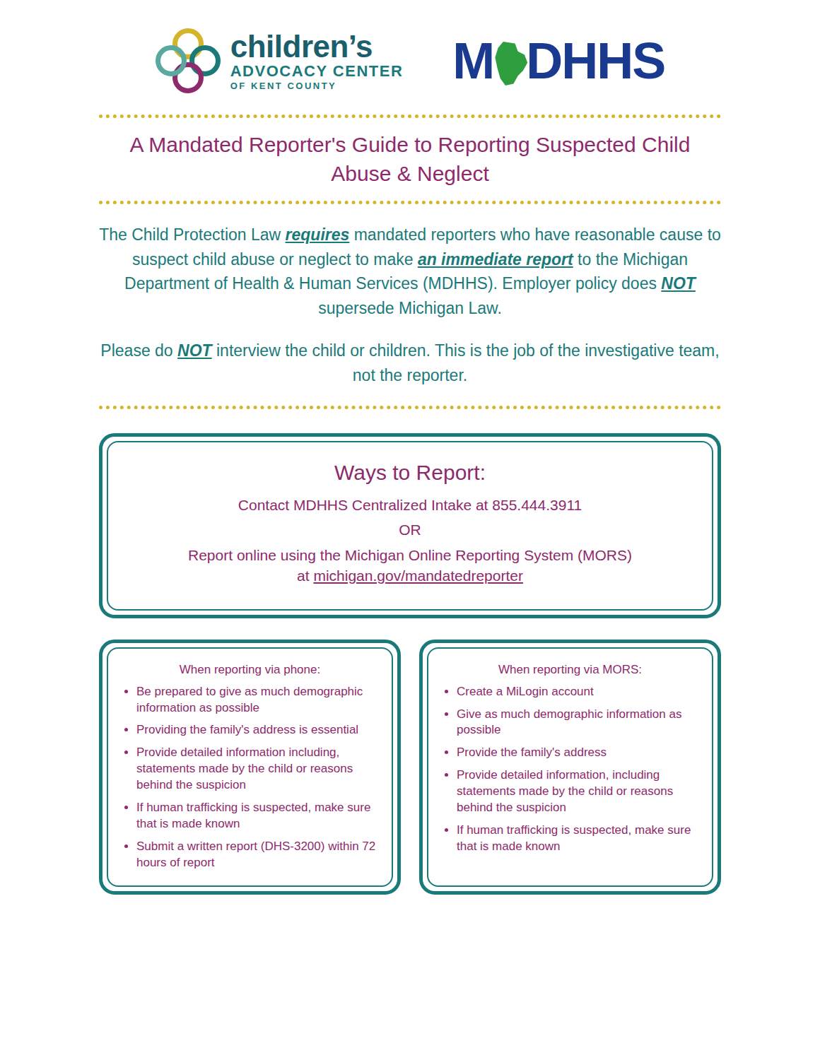children’s
ADVOCACY CENTER
OF KENT COUNTY
M DHHS
A Mandated Reporter's Guide to Reporting Suspected Child Abuse & Neglect
The Child Protection Law requires mandated reporters who have reasonable cause to suspect child abuse or neglect to make an immediate report to the Michigan Department of Health & Human Services (MDHHS). Employer policy does NOT supersede Michigan Law.
Please do NOT interview the child or children. This is the job of the investigative team, not the reporter.
Ways to Report:
Contact MDHHS Centralized Intake at 855.444.3911
OR
Report online using the Michigan Online Reporting System (MORS)
at michigan.gov/mandatedreporter
When reporting via phone:
Be prepared to give as much demographic information as possible
Providing the family's address is essential
Provide detailed information including, statements made by the child or reasons behind the suspicion
If human trafficking is suspected, make sure that is made known
Submit a written report (DHS-3200) within 72 hours of report
When reporting via MORS:
Create a MiLogin account
Give as much demographic information as possible
Provide the family's address
Provide detailed information, including statements made by the child or reasons behind the suspicion
If human trafficking is suspected, make sure that is made known